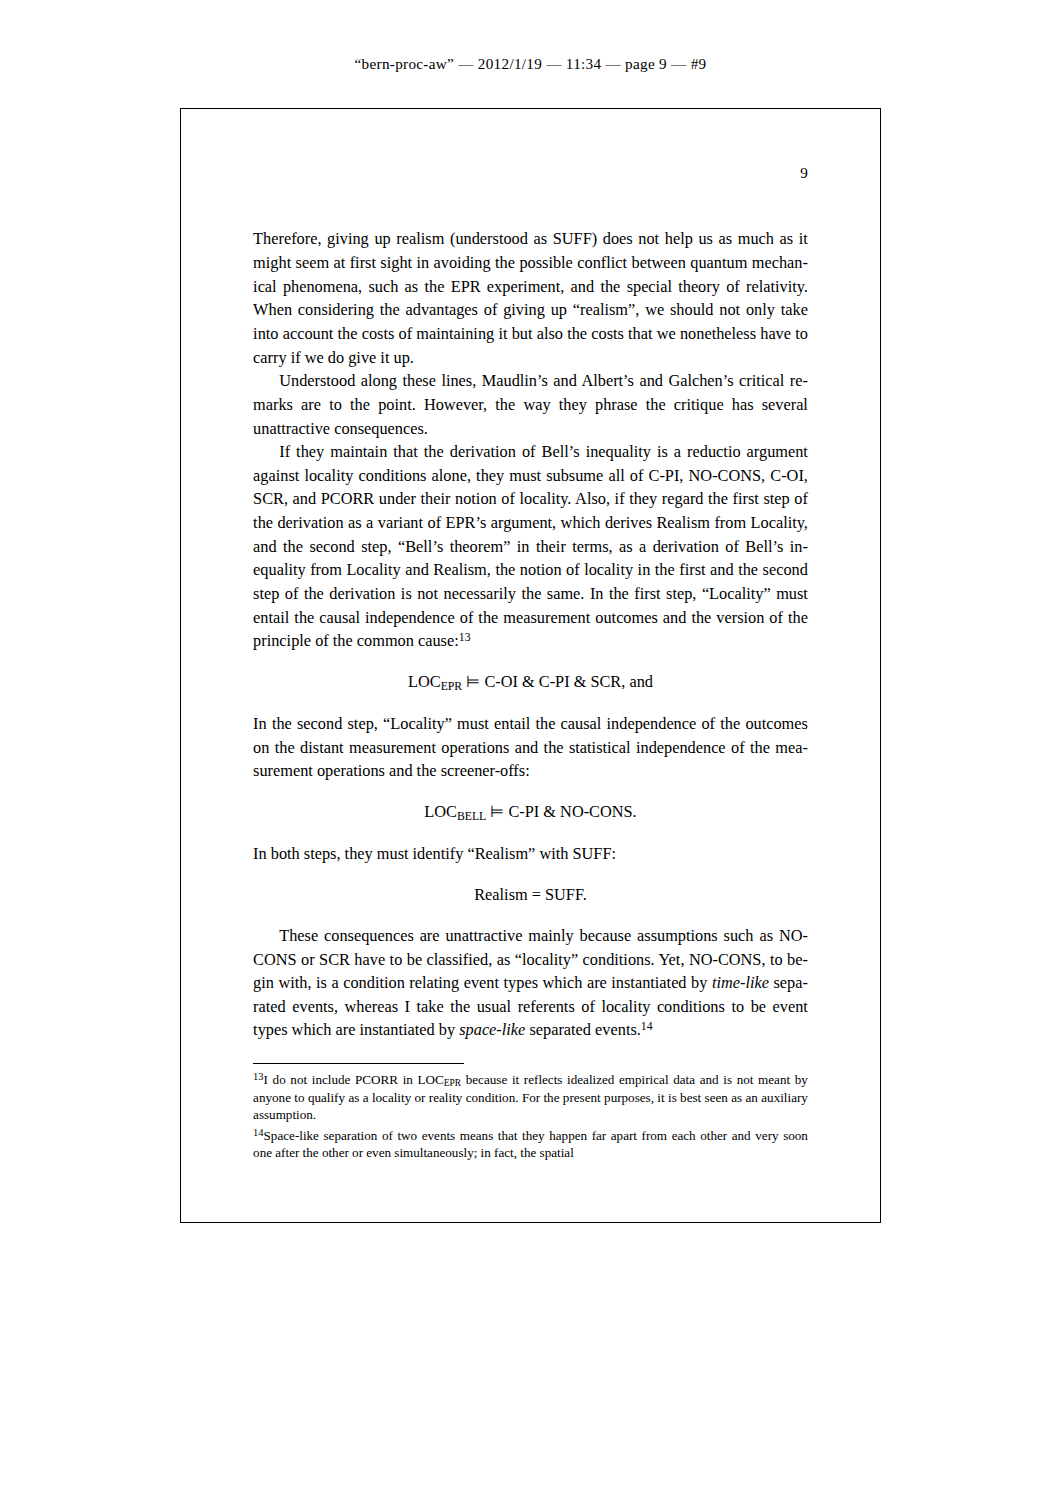“bern-proc-aw” — 2012/1/19 — 11:34 — page 9 — #9
9
Therefore, giving up realism (understood as SUFF) does not help us as much as it might seem at first sight in avoiding the possible conflict between quantum mechanical phenomena, such as the EPR experiment, and the special theory of relativity. When considering the advantages of giving up “realism”, we should not only take into account the costs of maintaining it but also the costs that we nonetheless have to carry if we do give it up.
Understood along these lines, Maudlin’s and Albert’s and Galchen’s critical remarks are to the point. However, the way they phrase the critique has several unattractive consequences.
If they maintain that the derivation of Bell’s inequality is a reductio argument against locality conditions alone, they must subsume all of C-PI, NO-CONS, C-OI, SCR, and PCORR under their notion of locality. Also, if they regard the first step of the derivation as a variant of EPR’s argument, which derives Realism from Locality, and the second step, “Bell’s theorem” in their terms, as a derivation of Bell’s inequality from Locality and Realism, the notion of locality in the first and the second step of the derivation is not necessarily the same. In the first step, “Locality” must entail the causal independence of the measurement outcomes and the version of the principle of the common cause:13
LOCEPR ⊨ C-OI & C-PI & SCR, and
In the second step, “Locality” must entail the causal independence of the outcomes on the distant measurement operations and the statistical independence of the measurement operations and the screener-offs:
LOCBELL ⊨ C-PI & NO-CONS.
In both steps, they must identify “Realism” with SUFF:
Realism = SUFF.
These consequences are unattractive mainly because assumptions such as NO-CONS or SCR have to be classified, as “locality” conditions. Yet, NO-CONS, to begin with, is a condition relating event types which are instantiated by time-like separated events, whereas I take the usual referents of locality conditions to be event types which are instantiated by space-like separated events.14
13I do not include PCORR in LOCEPR because it reflects idealized empirical data and is not meant by anyone to qualify as a locality or reality condition. For the present purposes, it is best seen as an auxiliary assumption.
14Space-like separation of two events means that they happen far apart from each other and very soon one after the other or even simultaneously; in fact, the spatial